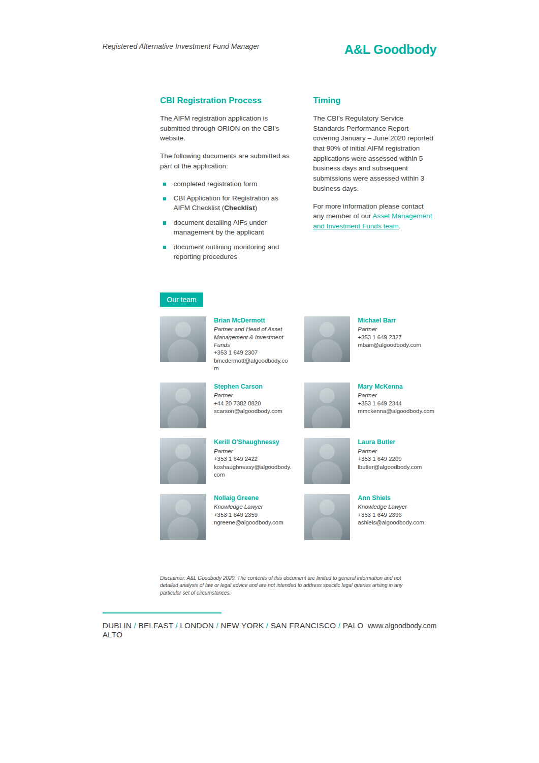Registered Alternative Investment Fund Manager
A&L Goodbody
CBI Registration Process
The AIFM registration application is submitted through ORION on the CBI's website.
The following documents are submitted as part of the application:
completed registration form
CBI Application for Registration as AIFM Checklist (Checklist)
document detailing AIFs under management by the applicant
document outlining monitoring and reporting procedures
Timing
The CBI's Regulatory Service Standards Performance Report covering January – June 2020 reported that 90% of initial AIFM registration applications were assessed within 5 business days and subsequent submissions were assessed within 3 business days.
For more information please contact any member of our Asset Management and Investment Funds team.
Our team
Brian McDermott
Partner and Head of Asset Management & Investment Funds
+353 1 649 2307
bmcdermott@algoodbody.com
Michael Barr
Partner
+353 1 649 2327
mbarr@algoodbody.com
Stephen Carson
Partner
+44 20 7382 0820
scarson@algoodbody.com
Mary McKenna
Partner
+353 1 649 2344
mmckenna@algoodbody.com
Kerill O'Shaughnessy
Partner
+353 1 649 2422
koshaughnessy@algoodbody.com
Laura Butler
Partner
+353 1 649 2209
lbutler@algoodbody.com
Nollaig Greene
Knowledge Lawyer
+353 1 649 2359
ngreene@algoodbody.com
Ann Shiels
Knowledge Lawyer
+353 1 649 2396
ashiels@algoodbody.com
Disclaimer: A&L Goodbody 2020. The contents of this document are limited to general information and not detailed analysis of law or legal advice and are not intended to address specific legal queries arising in any particular set of circumstances.
DUBLIN / BELFAST / LONDON / NEW YORK / SAN FRANCISCO / PALO ALTO
www.algoodbody.com